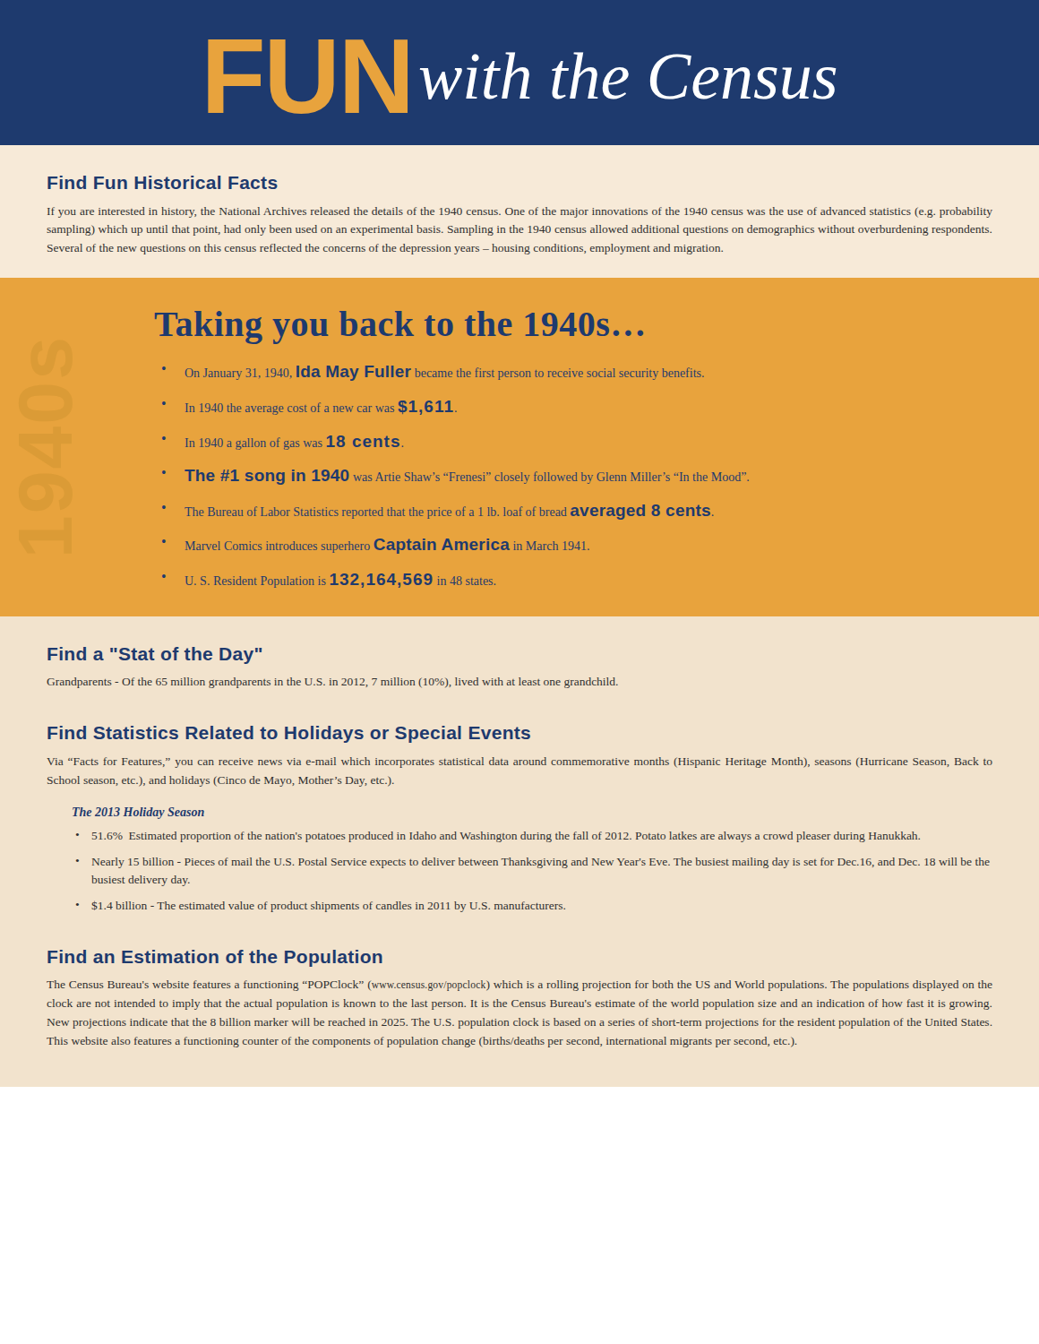FUN with the Census
Find Fun Historical Facts
If you are interested in history, the National Archives released the details of the 1940 census. One of the major innovations of the 1940 census was the use of advanced statistics (e.g. probability sampling) which up until that point, had only been used on an experimental basis. Sampling in the 1940 census allowed additional questions on demographics without overburdening respondents. Several of the new questions on this census reflected the concerns of the depression years – housing conditions, employment and migration.
1940s
Taking you back to the 1940s…
On January 31, 1940, Ida May Fuller became the first person to receive social security benefits.
In 1940 the average cost of a new car was $1,611.
In 1940 a gallon of gas was 18 cents.
The #1 song in 1940 was Artie Shaw’s “Frenesi” closely followed by Glenn Miller’s “In the Mood”.
The Bureau of Labor Statistics reported that the price of a 1 lb. loaf of bread averaged 8 cents.
Marvel Comics introduces superhero Captain America in March 1941.
U. S. Resident Population is 132,164,569 in 48 states.
Find a "Stat of the Day"
Grandparents - Of the 65 million grandparents in the U.S. in 2012, 7 million (10%), lived with at least one grandchild.
Find Statistics Related to Holidays or Special Events
Via “Facts for Features,” you can receive news via e-mail which incorporates statistical data around commemorative months (Hispanic Heritage Month), seasons (Hurricane Season, Back to School season, etc.), and holidays (Cinco de Mayo, Mother’s Day, etc.).
The 2013 Holiday Season
51.6% Estimated proportion of the nation's potatoes produced in Idaho and Washington during the fall of 2012. Potato latkes are always a crowd pleaser during Hanukkah.
Nearly 15 billion - Pieces of mail the U.S. Postal Service expects to deliver between Thanksgiving and New Year's Eve. The busiest mailing day is set for Dec.16, and Dec. 18 will be the busiest delivery day.
$1.4 billion - The estimated value of product shipments of candles in 2011 by U.S. manufacturers.
Find an Estimation of the Population
The Census Bureau's website features a functioning “POPClock” (www.census.gov/popclock) which is a rolling projection for both the US and World populations. The populations displayed on the clock are not intended to imply that the actual population is known to the last person. It is the Census Bureau's estimate of the world population size and an indication of how fast it is growing. New projections indicate that the 8 billion marker will be reached in 2025. The U.S. population clock is based on a series of short-term projections for the resident population of the United States. This website also features a functioning counter of the components of population change (births/deaths per second, international migrants per second, etc.).